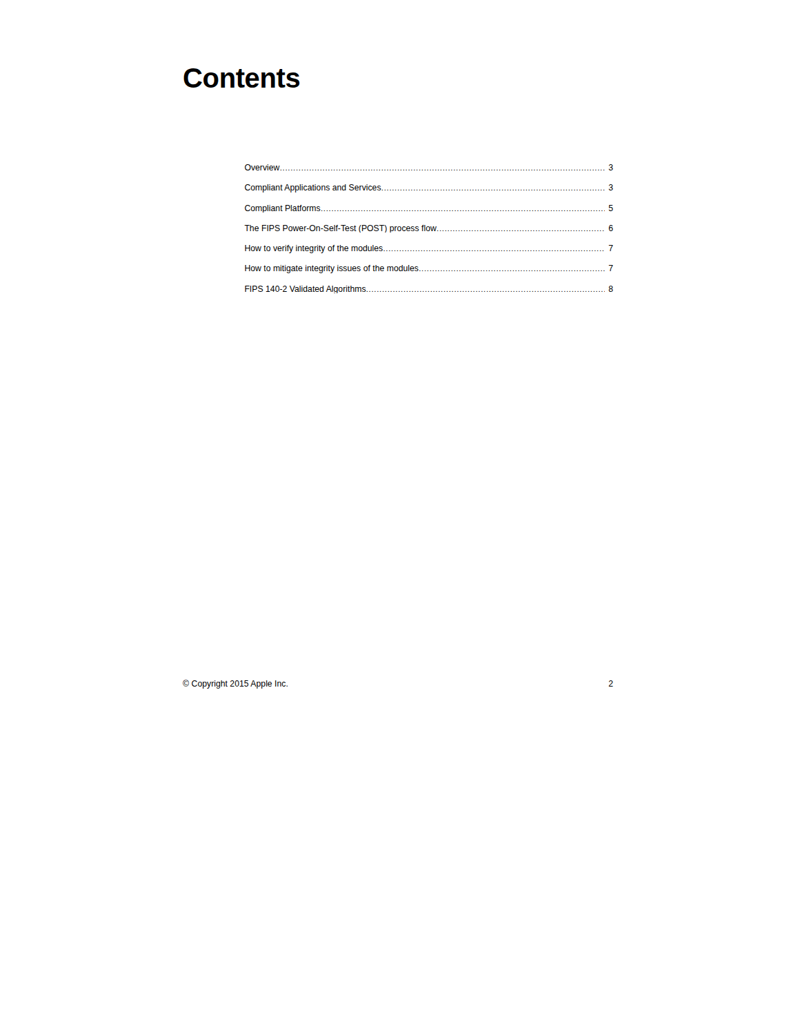Contents
Overview ................................................................................................................................................................................................. 3
Compliant Applications and Services ......................................................................................................................................... 3
Compliant Platforms ......................................................................................................................................................................... 5
The FIPS Power-On-Self-Test (POST) process flow ................................................................................................. 6
How to verify integrity of the modules ..................................................................................................................... 7
How to mitigate integrity issues of the modules ..................................................................................................... 7
FIPS 140-2 Validated Algorithms ................................................................................................................................. 8
© Copyright 2015 Apple Inc. 2